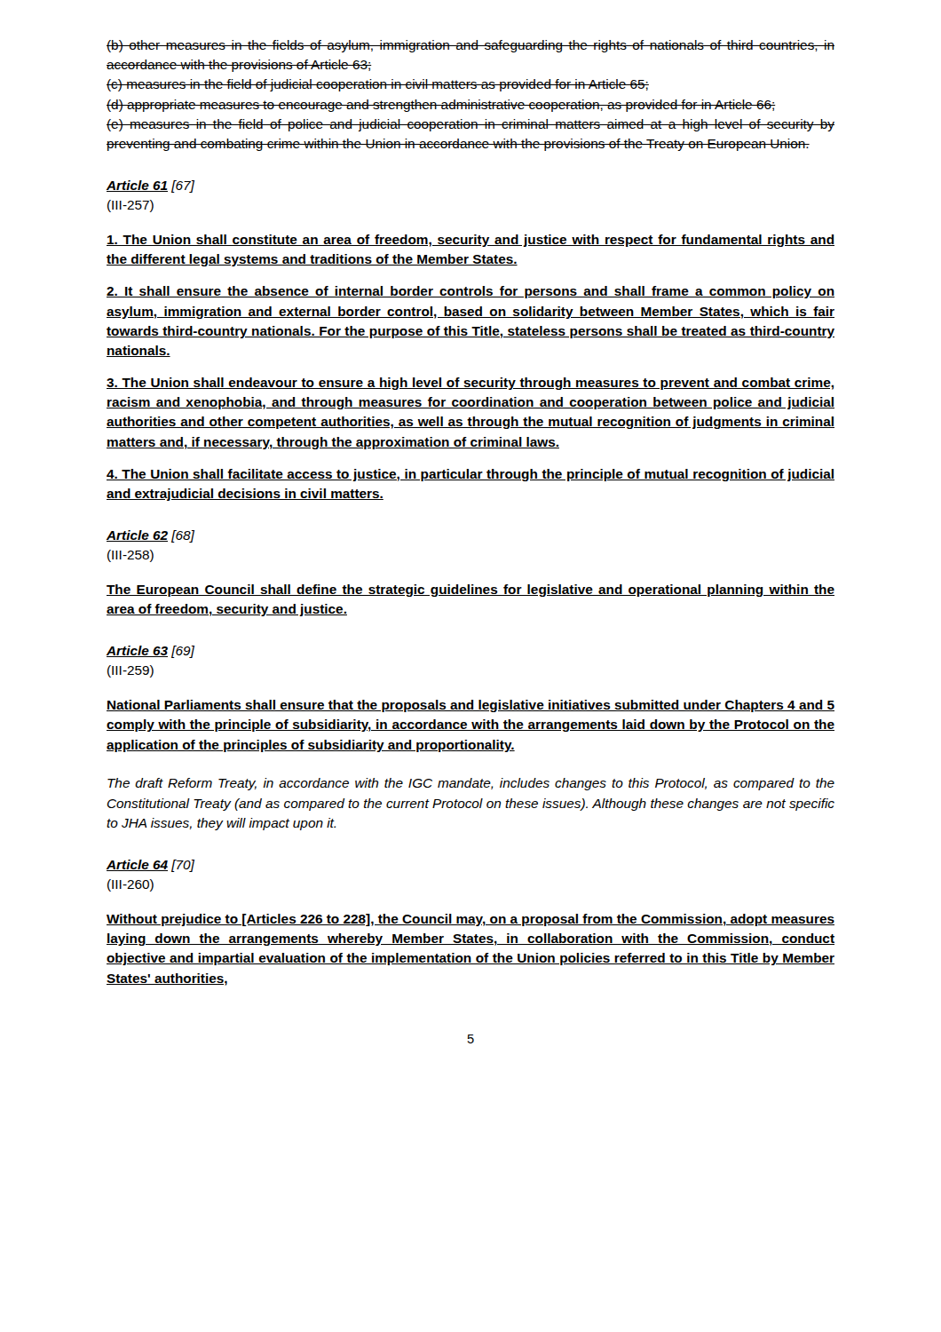(b) other measures in the fields of asylum, immigration and safeguarding the rights of nationals of third countries, in accordance with the provisions of Article 63;
(c) measures in the field of judicial cooperation in civil matters as provided for in Article 65;
(d) appropriate measures to encourage and strengthen administrative cooperation, as provided for in Article 66;
(e) measures in the field of police and judicial cooperation in criminal matters aimed at a high level of security by preventing and combating crime within the Union in accordance with the provisions of the Treaty on European Union.
Article 61 [67]
(III-257)
1. The Union shall constitute an area of freedom, security and justice with respect for fundamental rights and the different legal systems and traditions of the Member States.
2. It shall ensure the absence of internal border controls for persons and shall frame a common policy on asylum, immigration and external border control, based on solidarity between Member States, which is fair towards third-country nationals. For the purpose of this Title, stateless persons shall be treated as third-country nationals.
3. The Union shall endeavour to ensure a high level of security through measures to prevent and combat crime, racism and xenophobia, and through measures for coordination and cooperation between police and judicial authorities and other competent authorities, as well as through the mutual recognition of judgments in criminal matters and, if necessary, through the approximation of criminal laws.
4. The Union shall facilitate access to justice, in particular through the principle of mutual recognition of judicial and extrajudicial decisions in civil matters.
Article 62 [68]
(III-258)
The European Council shall define the strategic guidelines for legislative and operational planning within the area of freedom, security and justice.
Article 63 [69]
(III-259)
National Parliaments shall ensure that the proposals and legislative initiatives submitted under Chapters 4 and 5 comply with the principle of subsidiarity, in accordance with the arrangements laid down by the Protocol on the application of the principles of subsidiarity and proportionality.
The draft Reform Treaty, in accordance with the IGC mandate, includes changes to this Protocol, as compared to the Constitutional Treaty (and as compared to the current Protocol on these issues). Although these changes are not specific to JHA issues, they will impact upon it.
Article 64 [70]
(III-260)
Without prejudice to [Articles 226 to 228], the Council may, on a proposal from the Commission, adopt measures laying down the arrangements whereby Member States, in collaboration with the Commission, conduct objective and impartial evaluation of the implementation of the Union policies referred to in this Title by Member States' authorities,
5